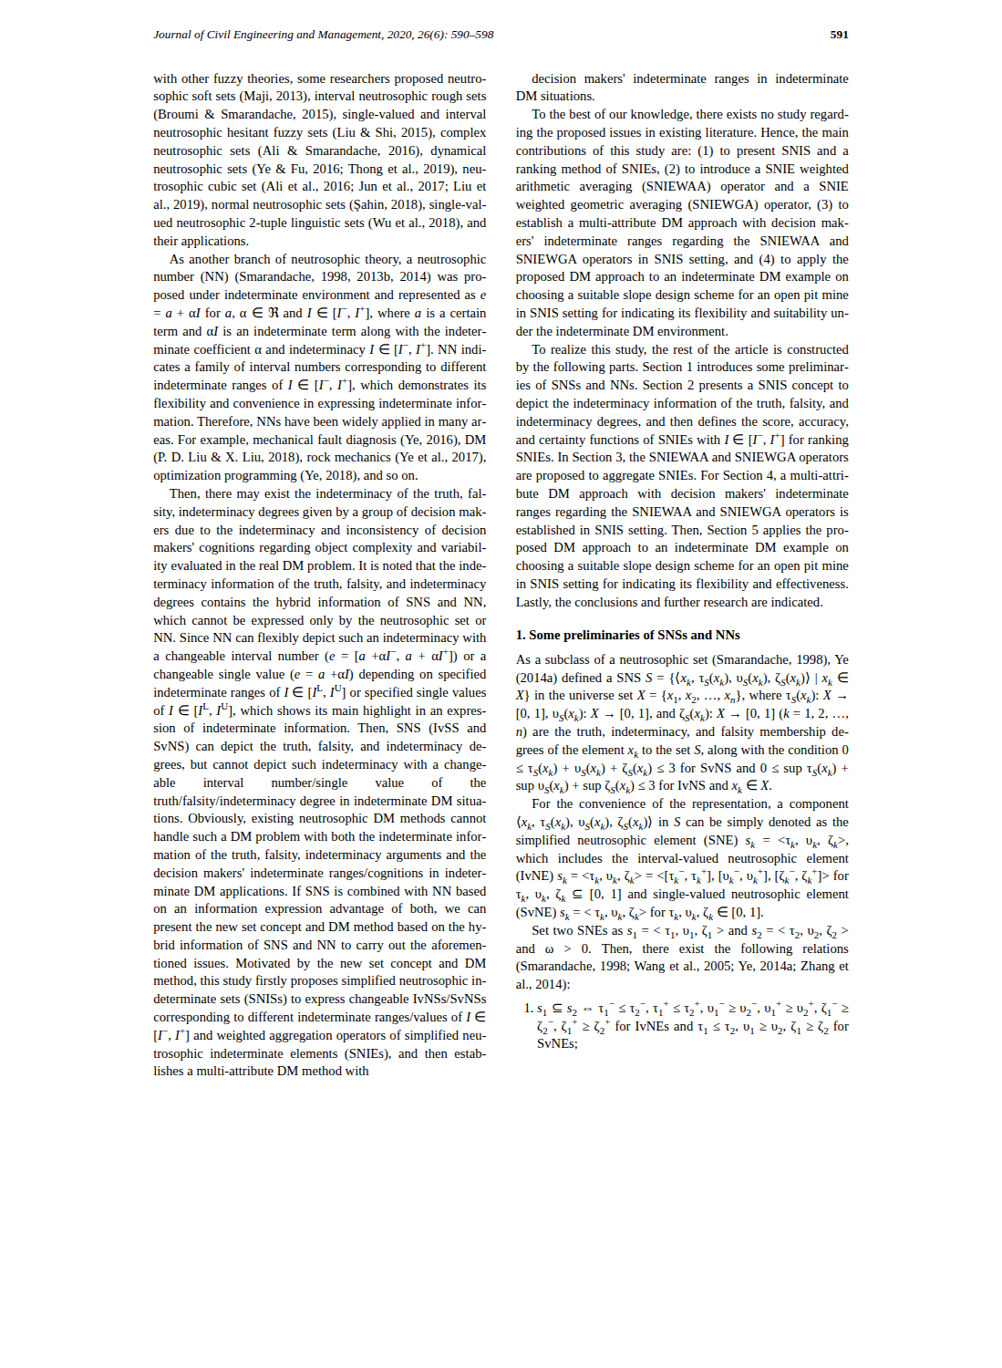Journal of Civil Engineering and Management, 2020, 26(6): 590–598 591
with other fuzzy theories, some researchers proposed neutrosophic soft sets (Maji, 2013), interval neutrosophic rough sets (Broumi & Smarandache, 2015), single-valued and interval neutrosophic hesitant fuzzy sets (Liu & Shi, 2015), complex neutrosophic sets (Ali & Smarandache, 2016), dynamical neutrosophic sets (Ye & Fu, 2016; Thong et al., 2019), neutrosophic cubic set (Ali et al., 2016; Jun et al., 2017; Liu et al., 2019), normal neutrosophic sets (Şahin, 2018), single-valued neutrosophic 2-tuple linguistic sets (Wu et al., 2018), and their applications.
As another branch of neutrosophic theory, a neutrosophic number (NN) (Smarandache, 1998, 2013b, 2014) was proposed under indeterminate environment and represented as e = a + αI for a, α ∈ ℜ and I ∈ [I−, I+], where a is a certain term and αI is an indeterminate term along with the indeterminate coefficient α and indeterminacy I ∈ [I−, I+]. NN indicates a family of interval numbers corresponding to different indeterminate ranges of I ∈ [I−, I+], which demonstrates its flexibility and convenience in expressing indeterminate information. Therefore, NNs have been widely applied in many areas. For example, mechanical fault diagnosis (Ye, 2016), DM (P. D. Liu & X. Liu, 2018), rock mechanics (Ye et al., 2017), optimization programming (Ye, 2018), and so on.
Then, there may exist the indeterminacy of the truth, falsity, indeterminacy degrees given by a group of decision makers due to the indeterminacy and inconsistency of decision makers' cognitions regarding object complexity and variability evaluated in the real DM problem. It is noted that the indeterminacy information of the truth, falsity, and indeterminacy degrees contains the hybrid information of SNS and NN, which cannot be expressed only by the neutrosophic set or NN. Since NN can flexibly depict such an indeterminacy with a changeable interval number (e = [a +αI−, a + αI+]) or a changeable single value (e = a +αI) depending on specified indeterminate ranges of I ∈ [IL, IU] or specified single values of I ∈ [IL, IU], which shows its main highlight in an expression of indeterminate information. Then, SNS (IvSS and SvNS) can depict the truth, falsity, and indeterminacy degrees, but cannot depict such indeterminacy with a changeable interval number/single value of the truth/falsity/indeterminacy degree in indeterminate DM situations. Obviously, existing neutrosophic DM methods cannot handle such a DM problem with both the indeterminate information of the truth, falsity, indeterminacy arguments and the decision makers' indeterminate ranges/cognitions in indeterminate DM applications. If SNS is combined with NN based on an information expression advantage of both, we can present the new set concept and DM method based on the hybrid information of SNS and NN to carry out the aforementioned issues. Motivated by the new set concept and DM method, this study firstly proposes simplified neutrosophic indeterminate sets (SNISs) to express changeable IvNSs/SvNSs corresponding to different indeterminate ranges/values of I ∈ [I−, I+] and weighted aggregation operators of simplified neutrosophic indeterminate elements (SNIEs), and then establishes a multi-attribute DM method with
decision makers' indeterminate ranges in indeterminate DM situations.
To the best of our knowledge, there exists no study regarding the proposed issues in existing literature. Hence, the main contributions of this study are: (1) to present SNIS and a ranking method of SNIEs, (2) to introduce a SNIE weighted arithmetic averaging (SNIEWAA) operator and a SNIE weighted geometric averaging (SNIEWGA) operator, (3) to establish a multi-attribute DM approach with decision makers' indeterminate ranges regarding the SNIEWAA and SNIEWGA operators in SNIS setting, and (4) to apply the proposed DM approach to an indeterminate DM example on choosing a suitable slope design scheme for an open pit mine in SNIS setting for indicating its flexibility and suitability under the indeterminate DM environment.
To realize this study, the rest of the article is constructed by the following parts. Section 1 introduces some preliminaries of SNSs and NNs. Section 2 presents a SNIS concept to depict the indeterminacy information of the truth, falsity, and indeterminacy degrees, and then defines the score, accuracy, and certainty functions of SNIEs with I ∈ [I−, I+] for ranking SNIEs. In Section 3, the SNIEWAA and SNIEWGA operators are proposed to aggregate SNIEs. For Section 4, a multi-attribute DM approach with decision makers' indeterminate ranges regarding the SNIEWAA and SNIEWGA operators is established in SNIS setting. Then, Section 5 applies the proposed DM approach to an indeterminate DM example on choosing a suitable slope design scheme for an open pit mine in SNIS setting for indicating its flexibility and effectiveness. Lastly, the conclusions and further research are indicated.
1. Some preliminaries of SNSs and NNs
As a subclass of a neutrosophic set (Smarandache, 1998), Ye (2014a) defined a SNS S = {⟨xk, τS(xk), υS(xk), ζS(xk)⟩ | xk ∈ X} in the universe set X = {x1, x2, …, xn}, where τS(xk): X → [0, 1], υS(xk): X → [0, 1], and ζS(xk): X → [0, 1] (k = 1, 2, …, n) are the truth, indeterminacy, and falsity membership degrees of the element xk to the set S, along with the condition 0 ≤ τS(xk) + υS(xk) + ζS(xk) ≤ 3 for SvNS and 0 ≤ sup τS(xk) + sup υS(xk) + sup ζS(xk) ≤ 3 for IvNS and xk ∈ X.
For the convenience of the representation, a component ⟨xk, τS(xk), υS(xk), ζS(xk)⟩ in S can be simply denoted as the simplified neutrosophic element (SNE) sk = <τk, υk, ζk>, which includes the interval-valued neutrosophic element (IvNE) sk = <τk, υk, ζk> = <[τk−, τk+], [υk−, υk+], [ζk−, ζk+]> for τk, υk, ζk ⊆ [0, 1] and single-valued neutrosophic element (SvNE) sk = < τk, υk, ζk> for τk, υk, ζk ∈ [0, 1].
Set two SNEs as s1 = < τ1, υ1, ζ1 > and s2 = < τ2, υ2, ζ2 > and ω > 0. Then, there exist the following relations (Smarandache, 1998; Wang et al., 2005; Ye, 2014a; Zhang et al., 2014):
s1 ⊆ s2 ⇔ τ1− ≤ τ2−, τ1+ ≤ τ2+, υ1− ≥ υ2−, υ1+ ≥ υ2+, ζ1− ≥ ζ2−, ζ1+ ≥ ζ2+ for IvNEs and τ1 ≤ τ2, υ1 ≥ υ2, ζ1 ≥ ζ2 for SvNEs;